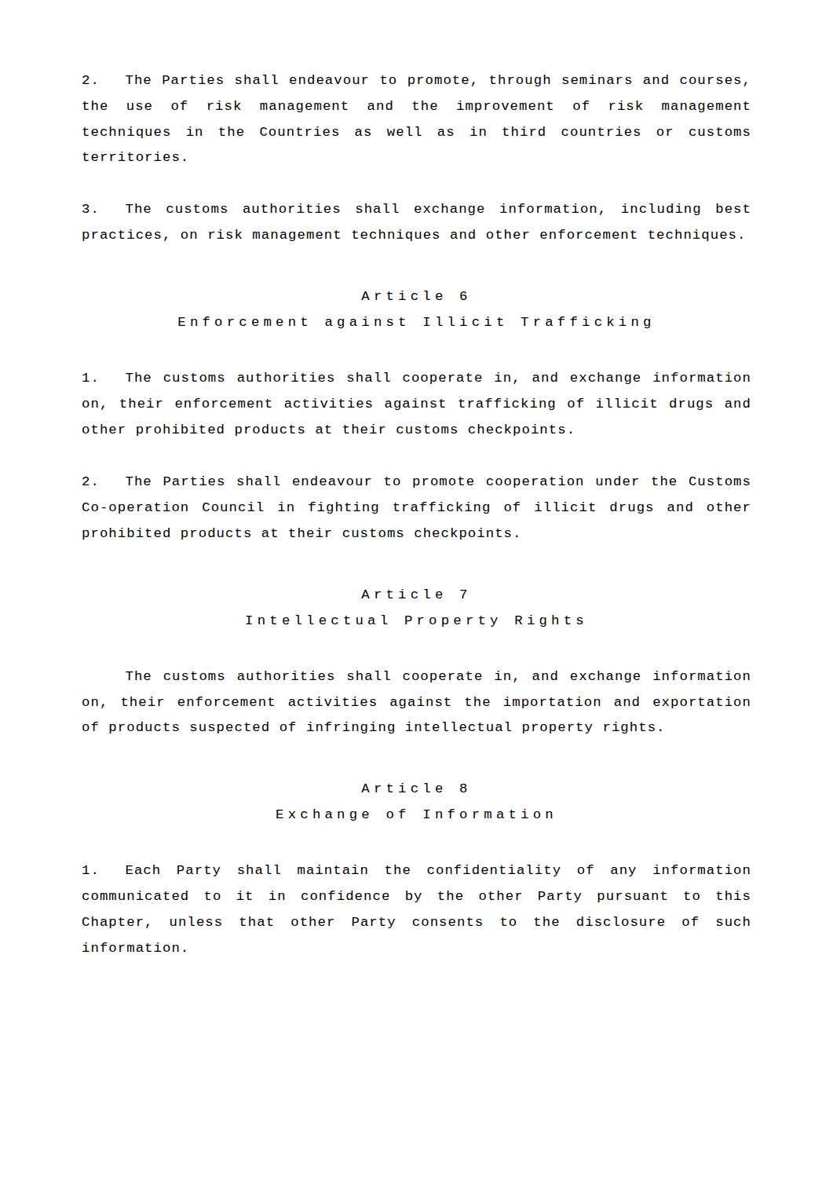2. The Parties shall endeavour to promote, through seminars and courses, the use of risk management and the improvement of risk management techniques in the Countries as well as in third countries or customs territories.
3. The customs authorities shall exchange information, including best practices, on risk management techniques and other enforcement techniques.
Article 6
Enforcement against Illicit Trafficking
1. The customs authorities shall cooperate in, and exchange information on, their enforcement activities against trafficking of illicit drugs and other prohibited products at their customs checkpoints.
2. The Parties shall endeavour to promote cooperation under the Customs Co-operation Council in fighting trafficking of illicit drugs and other prohibited products at their customs checkpoints.
Article 7
Intellectual Property Rights
The customs authorities shall cooperate in, and exchange information on, their enforcement activities against the importation and exportation of products suspected of infringing intellectual property rights.
Article 8
Exchange of Information
1. Each Party shall maintain the confidentiality of any information communicated to it in confidence by the other Party pursuant to this Chapter, unless that other Party consents to the disclosure of such information.